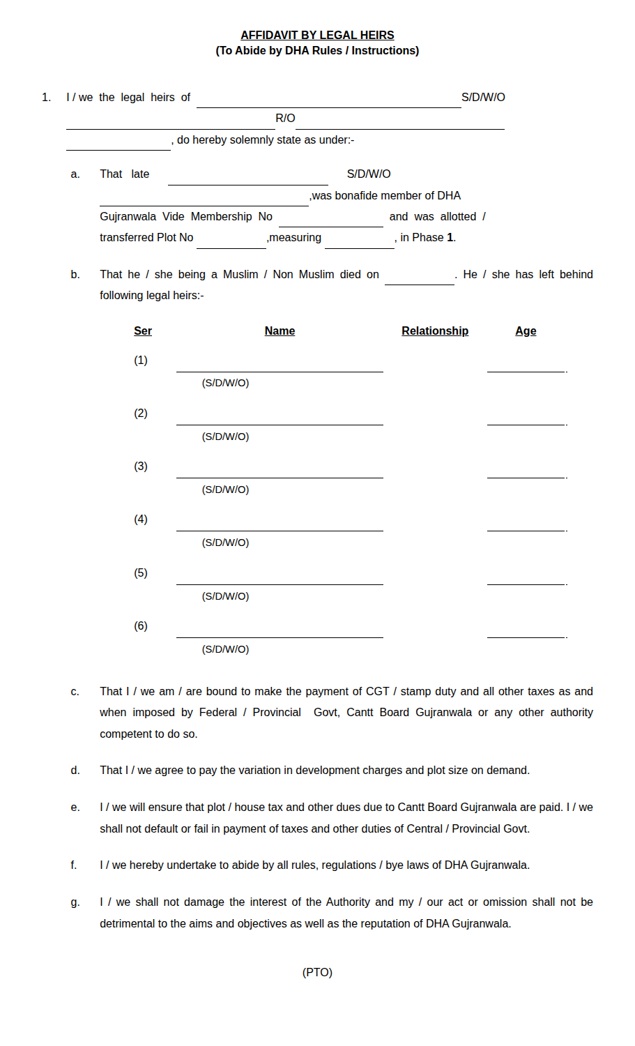AFFIDAVIT BY LEGAL HEIRS
(To Abide by DHA Rules / Instructions)
I / we the legal heirs of S/D/W/O
R/O
, do hereby solemnly state as under:-
That late S/D/W/O
,was bonafide member of DHA
Gujranwala Vide Membership No and was allotted /
transferred Plot No ,measuring , in Phase 1.
That he / she being a Muslim / Non Muslim died on . He / she has left behind following legal heirs:-
| Ser | Name | Relationship | Age |
| --- | --- | --- | --- |
| (1) | | | | | |
| | (S/D/W/O) | |
| (2) | | | | | |
| | (S/D/W/O) | |
| (3) | | | | | |
| | (S/D/W/O) | |
| (4) | | | | | |
| | (S/D/W/O) | |
| (5) | | | | | |
| | (S/D/W/O) | |
| (6) | | | | | |
| | (S/D/W/O) | |
That I / we am / are bound to make the payment of CGT / stamp duty and all other taxes as and when imposed by Federal / Provincial Govt, Cantt Board Gujranwala or any other authority competent to do so.
That I / we agree to pay the variation in development charges and plot size on demand.
I / we will ensure that plot / house tax and other dues due to Cantt Board Gujranwala are paid. I / we shall not default or fail in payment of taxes and other duties of Central / Provincial Govt.
I / we hereby undertake to abide by all rules, regulations / bye laws of DHA Gujranwala.
I / we shall not damage the interest of the Authority and my / our act or omission shall not be detrimental to the aims and objectives as well as the reputation of DHA Gujranwala.
(PTO)